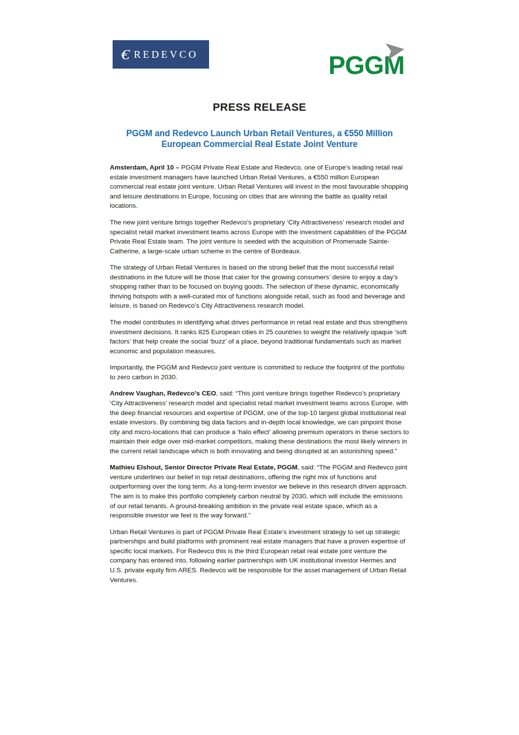€ REDEVCO
➤ PGGM
PRESS RELEASE
PGGM and Redevco Launch Urban Retail Ventures, a €550 Million
European Commercial Real Estate Joint Venture
Amsterdam, April 10 – PGGM Private Real Estate and Redevco, one of Europe’s leading retail real estate investment managers have launched Urban Retail Ventures, a €550 million European commercial real estate joint venture. Urban Retail Ventures will invest in the most favourable shopping and leisure destinations in Europe, focusing on cities that are winning the battle as quality retail locations.
The new joint venture brings together Redevco’s proprietary ‘City Attractiveness’ research model and specialist retail market investment teams across Europe with the investment capabilities of the PGGM Private Real Estate team. The joint venture is seeded with the acquisition of Promenade Sainte-Catherine, a large-scale urban scheme in the centre of Bordeaux.
The strategy of Urban Retail Ventures is based on the strong belief that the most successful retail destinations in the future will be those that cater for the growing consumers’ desire to enjoy a day’s shopping rather than to be focused on buying goods. The selection of these dynamic, economically thriving hotspots with a well-curated mix of functions alongside retail, such as food and beverage and leisure, is based on Redevco’s City Attractiveness research model.
The model contributes in identifying what drives performance in retail real estate and thus strengthens investment decisions. It ranks 825 European cities in 25 countries to weight the relatively opaque ‘soft factors’ that help create the social ‘buzz’ of a place, beyond traditional fundamentals such as market economic and population measures.
Importantly, the PGGM and Redevco joint venture is committed to reduce the footprint of the portfolio to zero carbon in 2030.
Andrew Vaughan, Redevco’s CEO, said: “This joint venture brings together Redevco’s proprietary ‘City Attractiveness’ research model and specialist retail market investment teams across Europe, with the deep financial resources and expertise of PGGM, one of the top-10 largest global institutional real estate investors. By combining big data factors and in-depth local knowledge, we can pinpoint those city and micro-locations that can produce a ‘halo effect’ allowing premium operators in these sectors to maintain their edge over mid-market competitors, making these destinations the most likely winners in the current retail landscape which is both innovating and being disrupted at an astonishing speed.”
Mathieu Elshout, Senior Director Private Real Estate, PGGM, said: “The PGGM and Redevco joint venture underlines our belief in top retail destinations, offering the right mix of functions and outperforming over the long term. As a long-term investor we believe in this research driven approach. The aim is to make this portfolio completely carbon neutral by 2030, which will include the emissions of our retail tenants. A ground-breaking ambition in the private real estate space, which as a responsible investor we feel is the way forward.”
Urban Retail Ventures is part of PGGM Private Real Estate’s investment strategy to set up strategic partnerships and build platforms with prominent real estate managers that have a proven expertise of specific local markets. For Redevco this is the third European retail real estate joint venture the company has entered into, following earlier partnerships with UK institutional investor Hermes and U.S. private equity firm ARES. Redevco will be responsible for the asset management of Urban Retail Ventures.